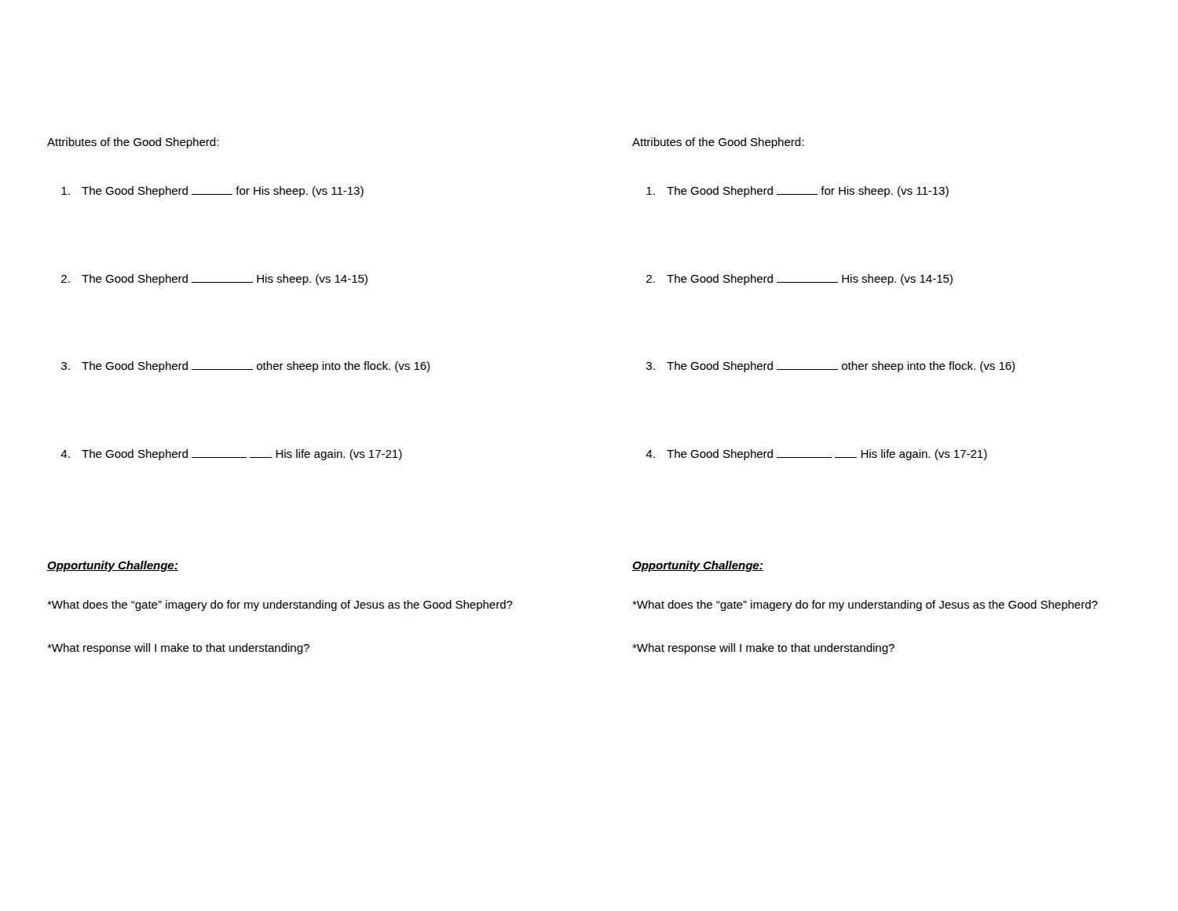Attributes of the Good Shepherd:
The Good Shepherd for His sheep. (vs 11-13)
The Good Shepherd His sheep. (vs 14-15)
The Good Shepherd other sheep into the flock. (vs 16)
The Good Shepherd His life again. (vs 17-21)
Opportunity Challenge:
*What does the “gate” imagery do for my understanding of Jesus as the Good Shepherd?
*What response will I make to that understanding?
Attributes of the Good Shepherd:
The Good Shepherd for His sheep. (vs 11-13)
The Good Shepherd His sheep. (vs 14-15)
The Good Shepherd other sheep into the flock. (vs 16)
The Good Shepherd His life again. (vs 17-21)
Opportunity Challenge:
*What does the “gate” imagery do for my understanding of Jesus as the Good Shepherd?
*What response will I make to that understanding?